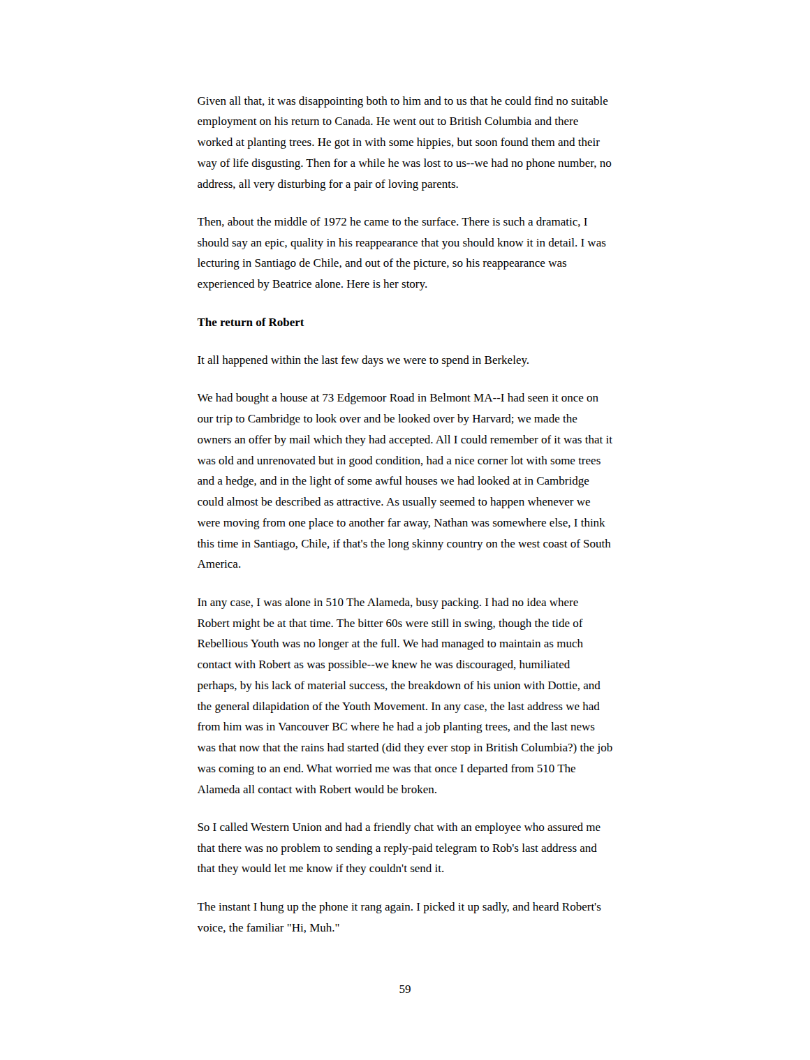Given all that, it was disappointing both to him and to us that he could find no suitable employment on his return to Canada. He went out to British Columbia and there worked at planting trees. He got in with some hippies, but soon found them and their way of life disgusting. Then for a while he was lost to us--we had no phone number, no address, all very disturbing for a pair of loving parents.
Then, about the middle of 1972 he came to the surface. There is such a dramatic, I should say an epic, quality in his reappearance that you should know it in detail. I was lecturing in Santiago de Chile, and out of the picture, so his reappearance was experienced by Beatrice alone. Here is her story.
The return of Robert
It all happened within the last few days we were to spend in Berkeley.
We had bought a house at 73 Edgemoor Road in Belmont MA--I had seen it once on our trip to Cambridge to look over and be looked over by Harvard; we made the owners an offer by mail which they had accepted. All I could remember of it was that it was old and unrenovated but in good condition, had a nice corner lot with some trees and a hedge, and in the light of some awful houses we had looked at in Cambridge could almost be described as attractive. As usually seemed to happen whenever we were moving from one place to another far away, Nathan was somewhere else, I think this time in Santiago, Chile, if that's the long skinny country on the west coast of South America.
In any case, I was alone in 510 The Alameda, busy packing. I had no idea where Robert might be at that time. The bitter 60s were still in swing, though the tide of Rebellious Youth was no longer at the full. We had managed to maintain as much contact with Robert as was possible--we knew he was discouraged, humiliated perhaps, by his lack of material success, the breakdown of his union with Dottie, and the general dilapidation of the Youth Movement. In any case, the last address we had from him was in Vancouver BC where he had a job planting trees, and the last news was that now that the rains had started (did they ever stop in British Columbia?) the job was coming to an end. What worried me was that once I departed from 510 The Alameda all contact with Robert would be broken.
So I called Western Union and had a friendly chat with an employee who assured me that there was no problem to sending a reply-paid telegram to Rob's last address and that they would let me know if they couldn't send it.
The instant I hung up the phone it rang again. I picked it up sadly, and heard Robert's voice, the familiar "Hi, Muh."
59